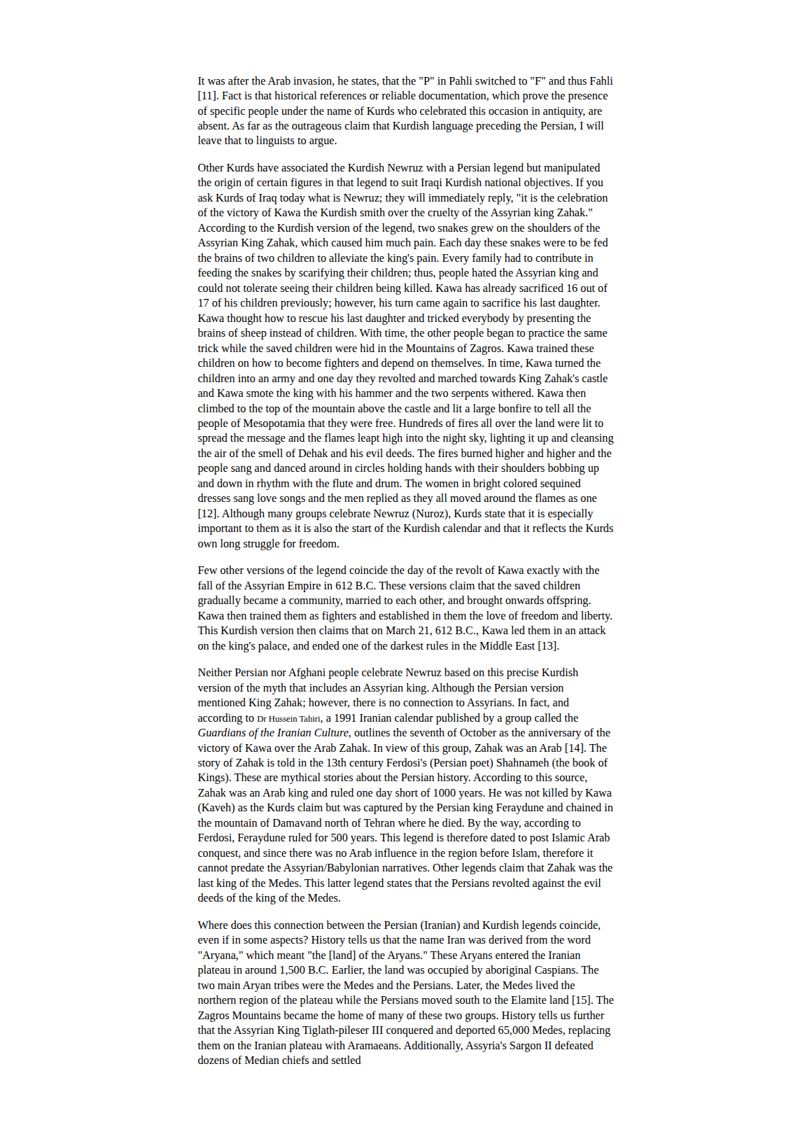It was after the Arab invasion, he states, that the "P" in Pahli switched to "F" and thus Fahli [11]. Fact is that historical references or reliable documentation, which prove the presence of specific people under the name of Kurds who celebrated this occasion in antiquity, are absent. As far as the outrageous claim that Kurdish language preceding the Persian, I will leave that to linguists to argue.
Other Kurds have associated the Kurdish Newruz with a Persian legend but manipulated the origin of certain figures in that legend to suit Iraqi Kurdish national objectives. If you ask Kurds of Iraq today what is Newruz; they will immediately reply, "it is the celebration of the victory of Kawa the Kurdish smith over the cruelty of the Assyrian king Zahak." According to the Kurdish version of the legend, two snakes grew on the shoulders of the Assyrian King Zahak, which caused him much pain. Each day these snakes were to be fed the brains of two children to alleviate the king's pain. Every family had to contribute in feeding the snakes by scarifying their children; thus, people hated the Assyrian king and could not tolerate seeing their children being killed. Kawa has already sacrificed 16 out of 17 of his children previously; however, his turn came again to sacrifice his last daughter. Kawa thought how to rescue his last daughter and tricked everybody by presenting the brains of sheep instead of children. With time, the other people began to practice the same trick while the saved children were hid in the Mountains of Zagros. Kawa trained these children on how to become fighters and depend on themselves. In time, Kawa turned the children into an army and one day they revolted and marched towards King Zahak's castle and Kawa smote the king with his hammer and the two serpents withered. Kawa then climbed to the top of the mountain above the castle and lit a large bonfire to tell all the people of Mesopotamia that they were free. Hundreds of fires all over the land were lit to spread the message and the flames leapt high into the night sky, lighting it up and cleansing the air of the smell of Dehak and his evil deeds. The fires burned higher and higher and the people sang and danced around in circles holding hands with their shoulders bobbing up and down in rhythm with the flute and drum. The women in bright colored sequined dresses sang love songs and the men replied as they all moved around the flames as one [12]. Although many groups celebrate Newruz (Nuroz), Kurds state that it is especially important to them as it is also the start of the Kurdish calendar and that it reflects the Kurds own long struggle for freedom.
Few other versions of the legend coincide the day of the revolt of Kawa exactly with the fall of the Assyrian Empire in 612 B.C. These versions claim that the saved children gradually became a community, married to each other, and brought onwards offspring. Kawa then trained them as fighters and established in them the love of freedom and liberty. This Kurdish version then claims that on March 21, 612 B.C., Kawa led them in an attack on the king's palace, and ended one of the darkest rules in the Middle East [13].
Neither Persian nor Afghani people celebrate Newruz based on this precise Kurdish version of the myth that includes an Assyrian king. Although the Persian version mentioned King Zahak; however, there is no connection to Assyrians. In fact, and according to Dr Hussein Tahiri, a 1991 Iranian calendar published by a group called the Guardians of the Iranian Culture, outlines the seventh of October as the anniversary of the victory of Kawa over the Arab Zahak. In view of this group, Zahak was an Arab [14]. The story of Zahak is told in the 13th century Ferdosi's (Persian poet) Shahnameh (the book of Kings). These are mythical stories about the Persian history. According to this source, Zahak was an Arab king and ruled one day short of 1000 years. He was not killed by Kawa (Kaveh) as the Kurds claim but was captured by the Persian king Feraydune and chained in the mountain of Damavand north of Tehran where he died. By the way, according to Ferdosi, Feraydune ruled for 500 years. This legend is therefore dated to post Islamic Arab conquest, and since there was no Arab influence in the region before Islam, therefore it cannot predate the Assyrian/Babylonian narratives. Other legends claim that Zahak was the last king of the Medes. This latter legend states that the Persians revolted against the evil deeds of the king of the Medes.
Where does this connection between the Persian (Iranian) and Kurdish legends coincide, even if in some aspects? History tells us that the name Iran was derived from the word "Aryana," which meant "the [land] of the Aryans." These Aryans entered the Iranian plateau in around 1,500 B.C. Earlier, the land was occupied by aboriginal Caspians. The two main Aryan tribes were the Medes and the Persians. Later, the Medes lived the northern region of the plateau while the Persians moved south to the Elamite land [15]. The Zagros Mountains became the home of many of these two groups. History tells us further that the Assyrian King Tiglath-pileser III conquered and deported 65,000 Medes, replacing them on the Iranian plateau with Aramaeans. Additionally, Assyria's Sargon II defeated dozens of Median chiefs and settled